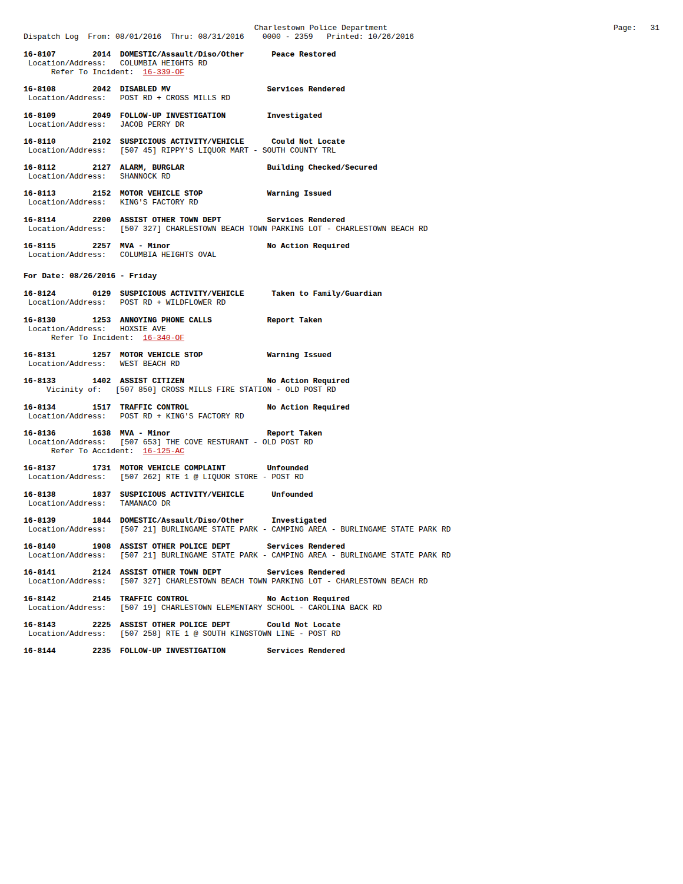Charlestown Police Department Page: 31
Dispatch Log From: 08/01/2016 Thru: 08/31/2016 0000 - 2359 Printed: 10/26/2016
16-8107 2014 DOMESTIC/Assault/Diso/Other Peace Restored
Location/Address: COLUMBIA HEIGHTS RD
Refer To Incident: 16-339-OF
16-8108 2042 DISABLED MV Services Rendered
Location/Address: POST RD + CROSS MILLS RD
16-8109 2049 FOLLOW-UP INVESTIGATION Investigated
Location/Address: JACOB PERRY DR
16-8110 2102 SUSPICIOUS ACTIVITY/VEHICLE Could Not Locate
Location/Address: [507 45] RIPPY'S LIQUOR MART - SOUTH COUNTY TRL
16-8112 2127 ALARM, BURGLAR Building Checked/Secured
Location/Address: SHANNOCK RD
16-8113 2152 MOTOR VEHICLE STOP Warning Issued
Location/Address: KING'S FACTORY RD
16-8114 2200 ASSIST OTHER TOWN DEPT Services Rendered
Location/Address: [507 327] CHARLESTOWN BEACH TOWN PARKING LOT - CHARLESTOWN BEACH RD
16-8115 2257 MVA - Minor No Action Required
Location/Address: COLUMBIA HEIGHTS OVAL
For Date: 08/26/2016 - Friday
16-8124 0129 SUSPICIOUS ACTIVITY/VEHICLE Taken to Family/Guardian
Location/Address: POST RD + WILDFLOWER RD
16-8130 1253 ANNOYING PHONE CALLS Report Taken
Location/Address: HOXSIE AVE
Refer To Incident: 16-340-OF
16-8131 1257 MOTOR VEHICLE STOP Warning Issued
Location/Address: WEST BEACH RD
16-8133 1402 ASSIST CITIZEN No Action Required
Vicinity of: [507 850] CROSS MILLS FIRE STATION - OLD POST RD
16-8134 1517 TRAFFIC CONTROL No Action Required
Location/Address: POST RD + KING'S FACTORY RD
16-8136 1638 MVA - Minor Report Taken
Location/Address: [507 653] THE COVE RESTURANT - OLD POST RD
Refer To Accident: 16-125-AC
16-8137 1731 MOTOR VEHICLE COMPLAINT Unfounded
Location/Address: [507 262] RTE 1 @ LIQUOR STORE - POST RD
16-8138 1837 SUSPICIOUS ACTIVITY/VEHICLE Unfounded
Location/Address: TAMANACO DR
16-8139 1844 DOMESTIC/Assault/Diso/Other Investigated
Location/Address: [507 21] BURLINGAME STATE PARK - CAMPING AREA - BURLINGAME STATE PARK RD
16-8140 1908 ASSIST OTHER POLICE DEPT Services Rendered
Location/Address: [507 21] BURLINGAME STATE PARK - CAMPING AREA - BURLINGAME STATE PARK RD
16-8141 2124 ASSIST OTHER TOWN DEPT Services Rendered
Location/Address: [507 327] CHARLESTOWN BEACH TOWN PARKING LOT - CHARLESTOWN BEACH RD
16-8142 2145 TRAFFIC CONTROL No Action Required
Location/Address: [507 19] CHARLESTOWN ELEMENTARY SCHOOL - CAROLINA BACK RD
16-8143 2225 ASSIST OTHER POLICE DEPT Could Not Locate
Location/Address: [507 258] RTE 1 @ SOUTH KINGSTOWN LINE - POST RD
16-8144 2235 FOLLOW-UP INVESTIGATION Services Rendered